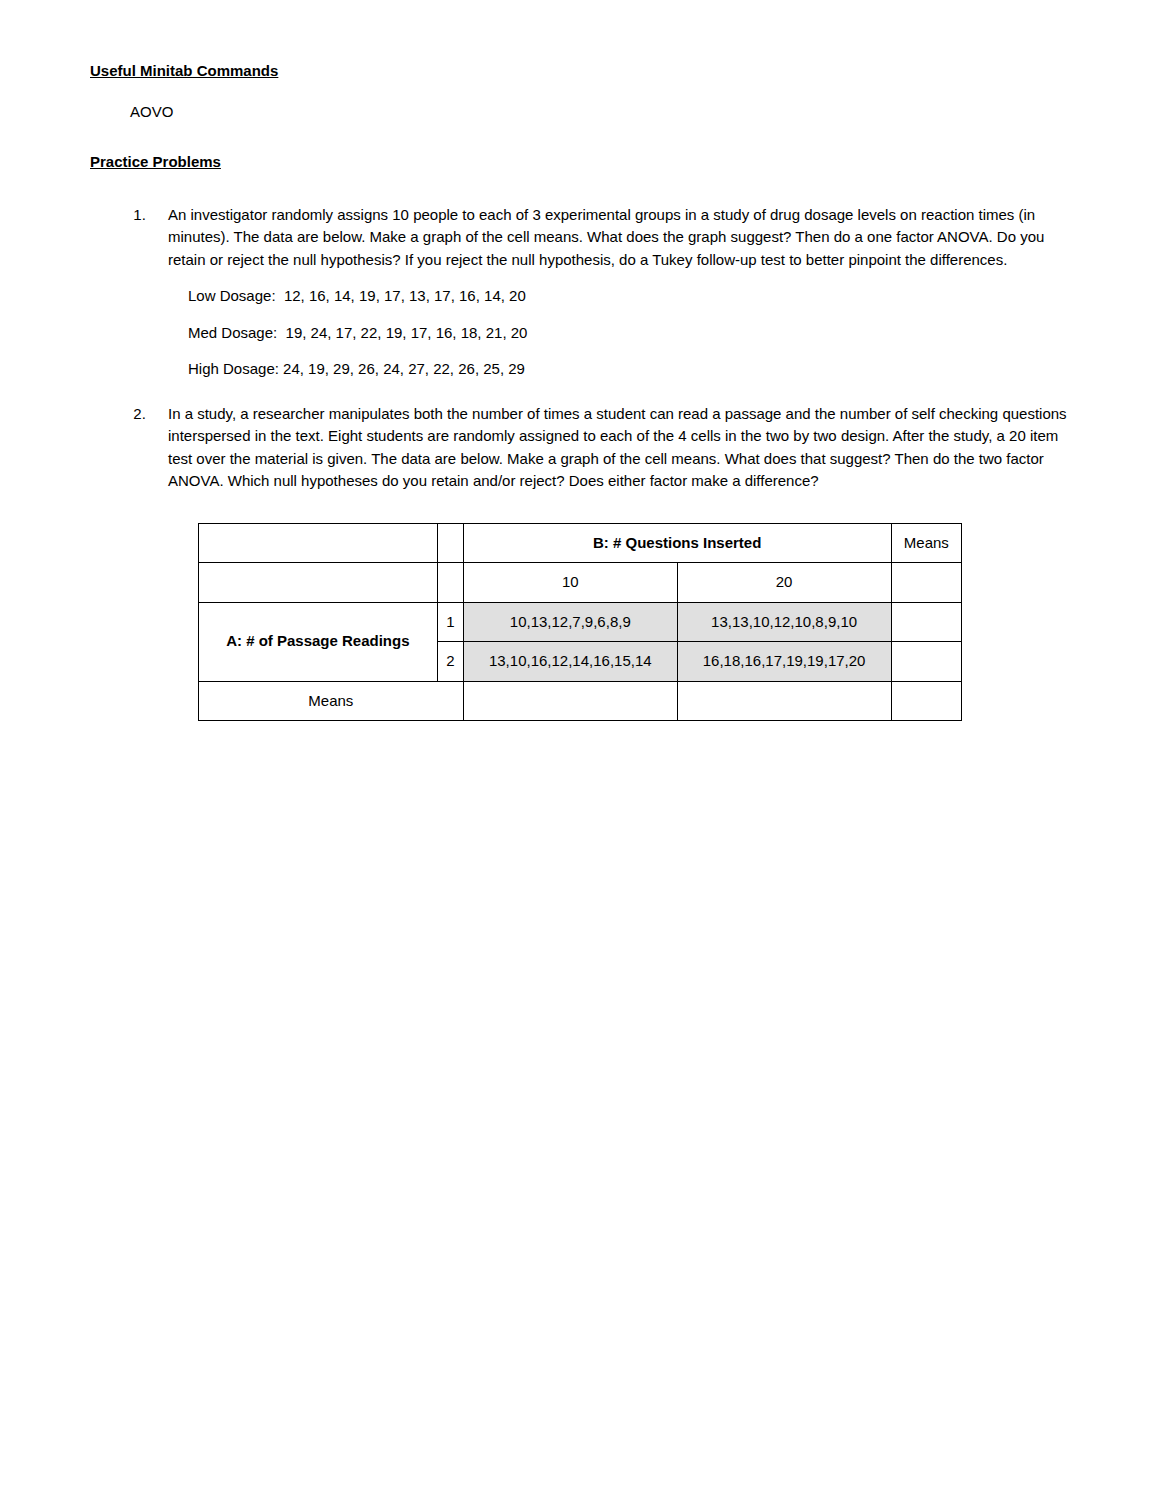Useful Minitab Commands
AOVO
Practice Problems
An investigator randomly assigns 10 people to each of 3 experimental groups in a study of drug dosage levels on reaction times (in minutes). The data are below. Make a graph of the cell means. What does the graph suggest? Then do a one factor ANOVA. Do you retain or reject the null hypothesis? If you reject the null hypothesis, do a Tukey follow-up test to better pinpoint the differences.
Low Dosage: 12, 16, 14, 19, 17, 13, 17, 16, 14, 20
Med Dosage: 19, 24, 17, 22, 19, 17, 16, 18, 21, 20
High Dosage: 24, 19, 29, 26, 24, 27, 22, 26, 25, 29
In a study, a researcher manipulates both the number of times a student can read a passage and the number of self checking questions interspersed in the text. Eight students are randomly assigned to each of the 4 cells in the two by two design. After the study, a 20 item test over the material is given. The data are below. Make a graph of the cell means. What does that suggest? Then do the two factor ANOVA. Which null hypotheses do you retain and/or reject? Does either factor make a difference?
| | | B: # Questions Inserted | Means |
| | | 10 | 20 | |
| A: # of Passage Readings | 1 | 10,13,12,7,9,6,8,9 | 13,13,10,12,10,8,9,10 | |
| 2 | 13,10,16,12,14,16,15,14 | 16,18,16,17,19,19,17,20 | |
| Means | | | |